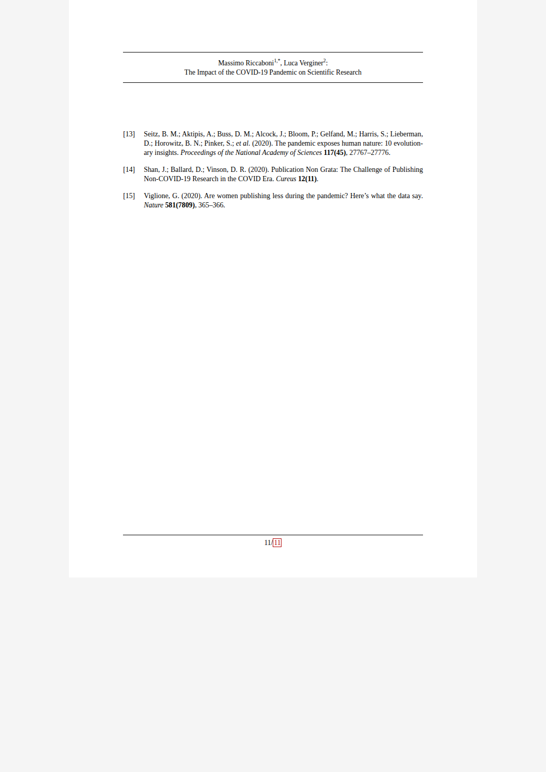Massimo Riccaboni1,*, Luca Verginer2:
The Impact of the COVID-19 Pandemic on Scientific Research
[13] Seitz, B. M.; Aktipis, A.; Buss, D. M.; Alcock, J.; Bloom, P.; Gelfand, M.; Harris, S.; Lieberman, D.; Horowitz, B. N.; Pinker, S.; et al. (2020). The pandemic exposes human nature: 10 evolutionary insights. Proceedings of the National Academy of Sciences 117(45), 27767–27776.
[14] Shan, J.; Ballard, D.; Vinson, D. R. (2020). Publication Non Grata: The Challenge of Publishing Non-COVID-19 Research in the COVID Era. Cureus 12(11).
[15] Viglione, G. (2020). Are women publishing less during the pandemic? Here’s what the data say. Nature 581(7809), 365–366.
11/11